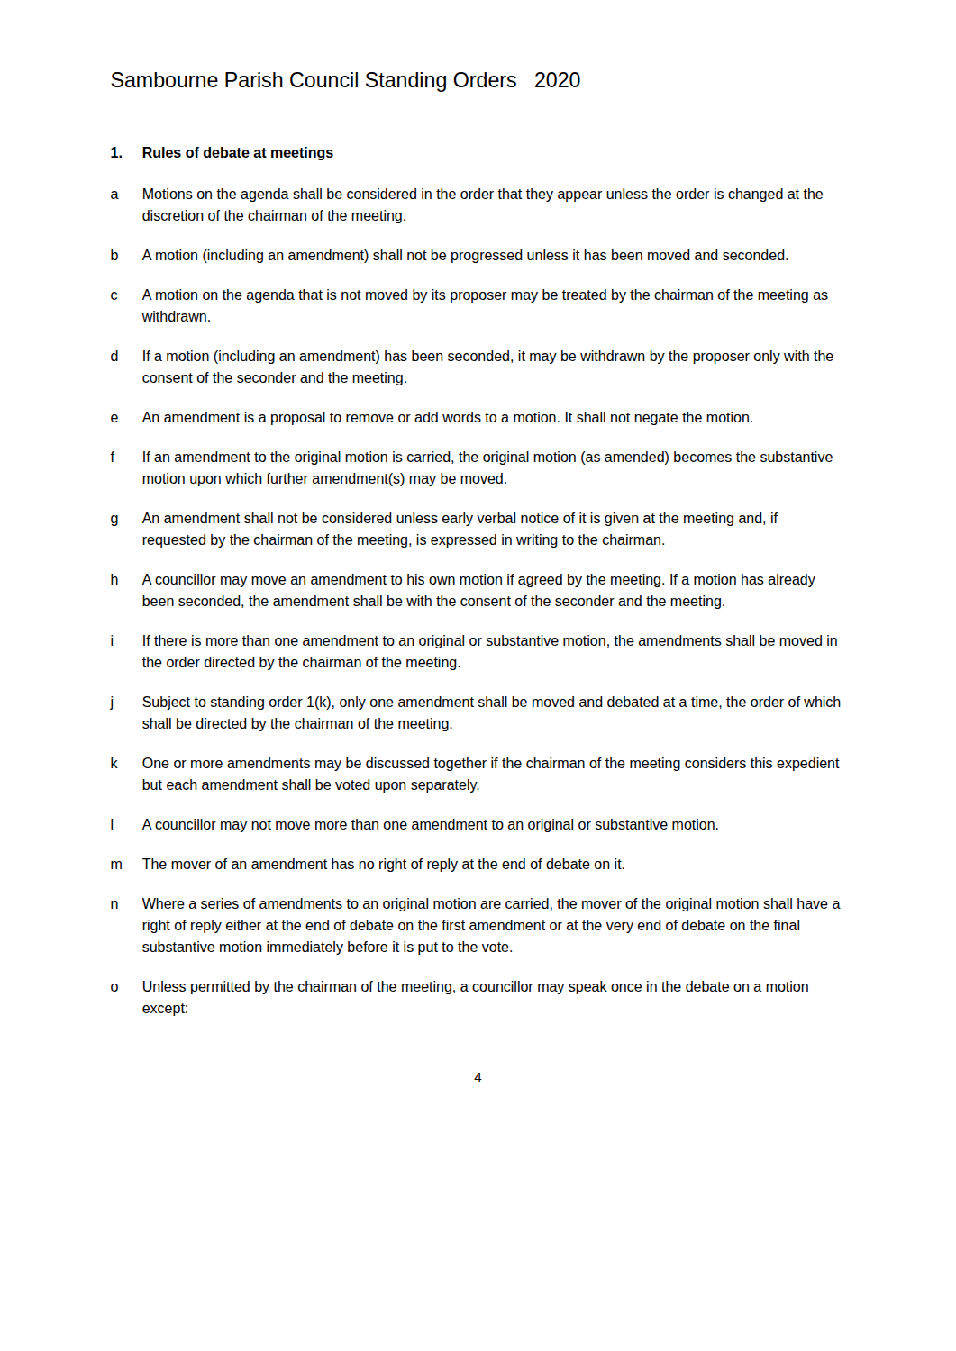Sambourne Parish Council Standing Orders 2020
1. Rules of debate at meetings
a Motions on the agenda shall be considered in the order that they appear unless the order is changed at the discretion of the chairman of the meeting.
b A motion (including an amendment) shall not be progressed unless it has been moved and seconded.
c A motion on the agenda that is not moved by its proposer may be treated by the chairman of the meeting as withdrawn.
d If a motion (including an amendment) has been seconded, it may be withdrawn by the proposer only with the consent of the seconder and the meeting.
e An amendment is a proposal to remove or add words to a motion. It shall not negate the motion.
f If an amendment to the original motion is carried, the original motion (as amended) becomes the substantive motion upon which further amendment(s) may be moved.
g An amendment shall not be considered unless early verbal notice of it is given at the meeting and, if requested by the chairman of the meeting, is expressed in writing to the chairman.
h A councillor may move an amendment to his own motion if agreed by the meeting. If a motion has already been seconded, the amendment shall be with the consent of the seconder and the meeting.
i If there is more than one amendment to an original or substantive motion, the amendments shall be moved in the order directed by the chairman of the meeting.
j Subject to standing order 1(k), only one amendment shall be moved and debated at a time, the order of which shall be directed by the chairman of the meeting.
k One or more amendments may be discussed together if the chairman of the meeting considers this expedient but each amendment shall be voted upon separately.
l A councillor may not move more than one amendment to an original or substantive motion.
m The mover of an amendment has no right of reply at the end of debate on it.
n Where a series of amendments to an original motion are carried, the mover of the original motion shall have a right of reply either at the end of debate on the first amendment or at the very end of debate on the final substantive motion immediately before it is put to the vote.
o Unless permitted by the chairman of the meeting, a councillor may speak once in the debate on a motion except:
4